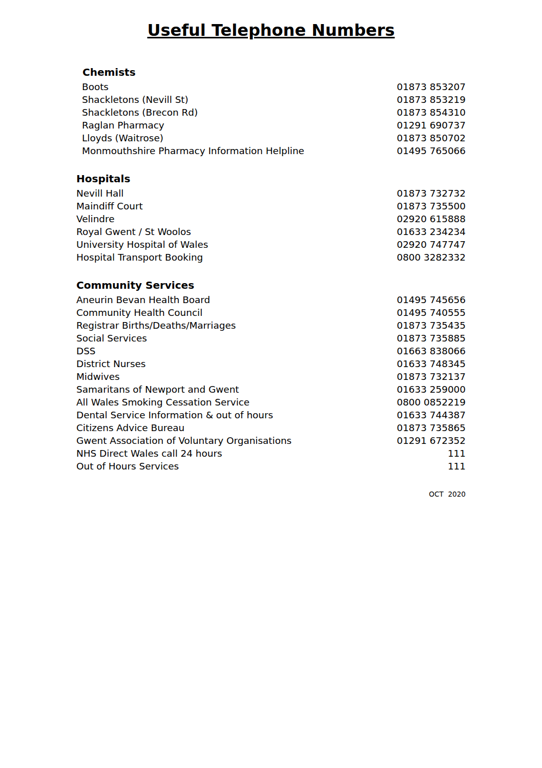Useful Telephone Numbers
Chemists
| Boots | 01873 853207 |
| Shackletons (Nevill St) | 01873 853219 |
| Shackletons (Brecon Rd) | 01873 854310 |
| Raglan Pharmacy | 01291 690737 |
| Lloyds (Waitrose) | 01873 850702 |
| Monmouthshire Pharmacy Information Helpline | 01495 765066 |
Hospitals
| Nevill Hall | 01873 732732 |
| Maindiff Court | 01873 735500 |
| Velindre | 02920 615888 |
| Royal Gwent / St Woolos | 01633 234234 |
| University Hospital of Wales | 02920 747747 |
| Hospital Transport Booking | 0800 3282332 |
Community Services
| Aneurin Bevan Health Board | 01495 745656 |
| Community Health Council | 01495 740555 |
| Registrar Births/Deaths/Marriages | 01873 735435 |
| Social Services | 01873 735885 |
| DSS | 01663 838066 |
| District Nurses | 01633 748345 |
| Midwives | 01873 732137 |
| Samaritans of Newport and Gwent | 01633 259000 |
| All Wales Smoking Cessation Service | 0800 0852219 |
| Dental Service Information & out of hours | 01633 744387 |
| Citizens Advice Bureau | 01873 735865 |
| Gwent Association of Voluntary Organisations | 01291 672352 |
| NHS Direct Wales call 24 hours | 111 |
| Out of Hours Services | 111 |
OCT 2020